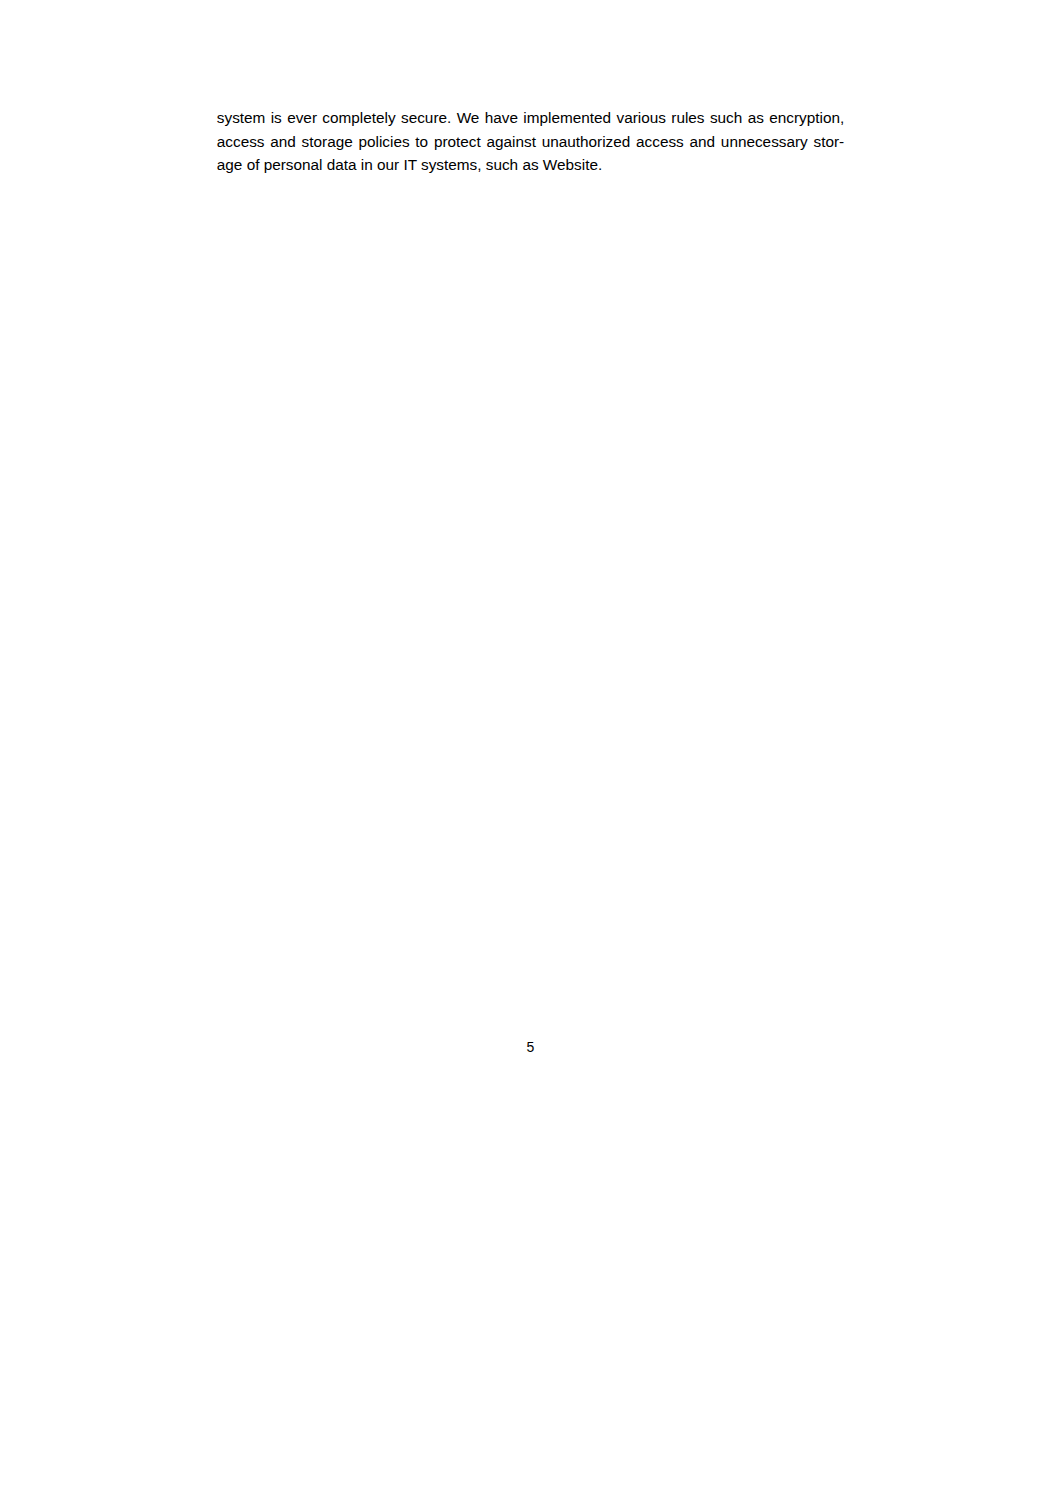system is ever completely secure. We have implemented various rules such as encryption, access and storage policies to protect against unauthorized access and unnecessary storage of personal data in our IT systems, such as Website.
5